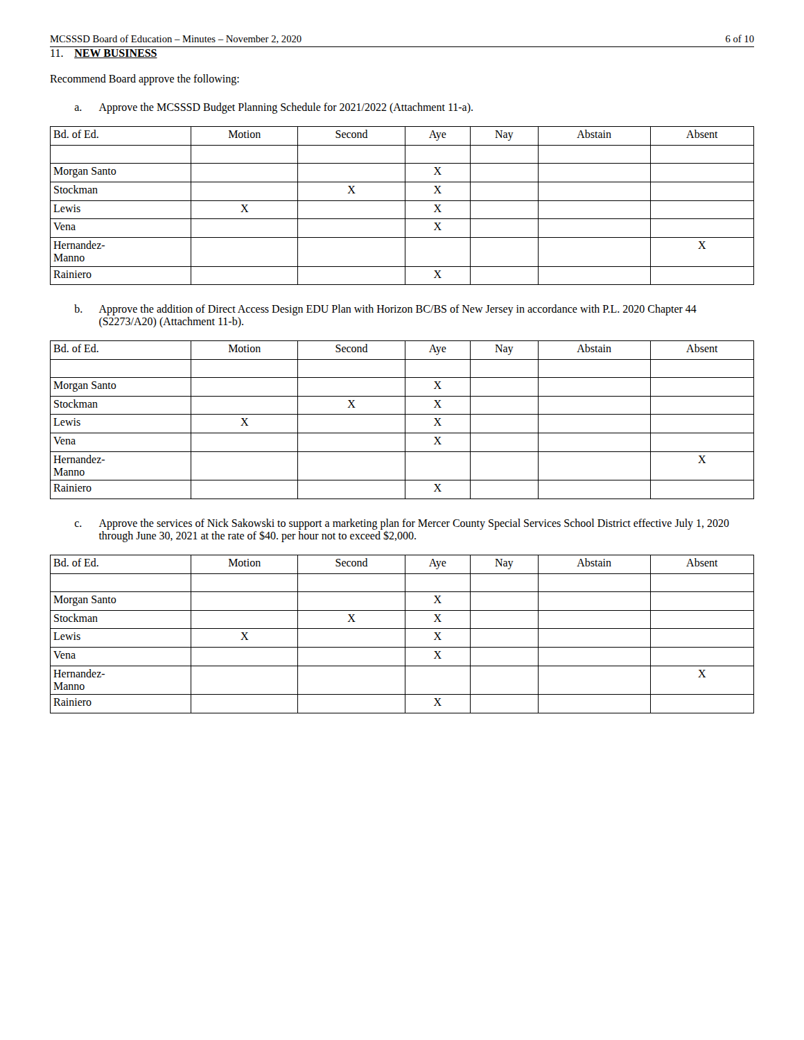MCSSSD Board of Education – Minutes – November 2, 2020
6 of 10
11. NEW BUSINESS
Recommend Board approve the following:
a. Approve the MCSSSD Budget Planning Schedule for 2021/2022 (Attachment 11-a).
| Bd. of Ed. | Motion | Second | Aye | Nay | Abstain | Absent |
| --- | --- | --- | --- | --- | --- | --- |
| Morgan Santo | | | X | | | |
| Stockman | | X | X | | | |
| Lewis | X | | X | | | |
| Vena | | | X | | | |
| Hernandez- Manno | | | | | | X |
| Rainiero | | | X | | | |
b. Approve the addition of Direct Access Design EDU Plan with Horizon BC/BS of New Jersey in accordance with P.L. 2020 Chapter 44 (S2273/A20) (Attachment 11-b).
| Bd. of Ed. | Motion | Second | Aye | Nay | Abstain | Absent |
| --- | --- | --- | --- | --- | --- | --- |
| Morgan Santo | | | X | | | |
| Stockman | | X | X | | | |
| Lewis | X | | X | | | |
| Vena | | | X | | | |
| Hernandez- Manno | | | | | | X |
| Rainiero | | | X | | | |
c. Approve the services of Nick Sakowski to support a marketing plan for Mercer County Special Services School District effective July 1, 2020 through June 30, 2021 at the rate of $40. per hour not to exceed $2,000.
| Bd. of Ed. | Motion | Second | Aye | Nay | Abstain | Absent |
| --- | --- | --- | --- | --- | --- | --- |
| Morgan Santo | | | X | | | |
| Stockman | | X | X | | | |
| Lewis | X | | X | | | |
| Vena | | | X | | | |
| Hernandez- Manno | | | | | | X |
| Rainiero | | | X | | | |